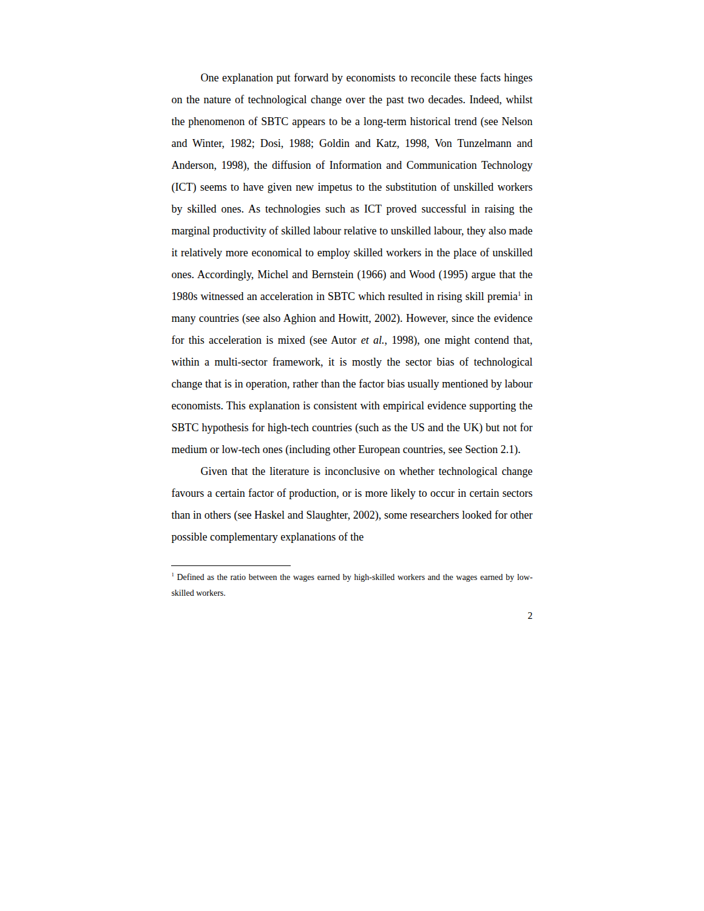One explanation put forward by economists to reconcile these facts hinges on the nature of technological change over the past two decades. Indeed, whilst the phenomenon of SBTC appears to be a long-term historical trend (see Nelson and Winter, 1982; Dosi, 1988; Goldin and Katz, 1998, Von Tunzelmann and Anderson, 1998), the diffusion of Information and Communication Technology (ICT) seems to have given new impetus to the substitution of unskilled workers by skilled ones. As technologies such as ICT proved successful in raising the marginal productivity of skilled labour relative to unskilled labour, they also made it relatively more economical to employ skilled workers in the place of unskilled ones. Accordingly, Michel and Bernstein (1966) and Wood (1995) argue that the 1980s witnessed an acceleration in SBTC which resulted in rising skill premia1 in many countries (see also Aghion and Howitt, 2002). However, since the evidence for this acceleration is mixed (see Autor et al., 1998), one might contend that, within a multi-sector framework, it is mostly the sector bias of technological change that is in operation, rather than the factor bias usually mentioned by labour economists. This explanation is consistent with empirical evidence supporting the SBTC hypothesis for high-tech countries (such as the US and the UK) but not for medium or low-tech ones (including other European countries, see Section 2.1).
Given that the literature is inconclusive on whether technological change favours a certain factor of production, or is more likely to occur in certain sectors than in others (see Haskel and Slaughter, 2002), some researchers looked for other possible complementary explanations of the
1 Defined as the ratio between the wages earned by high-skilled workers and the wages earned by low-skilled workers.
2